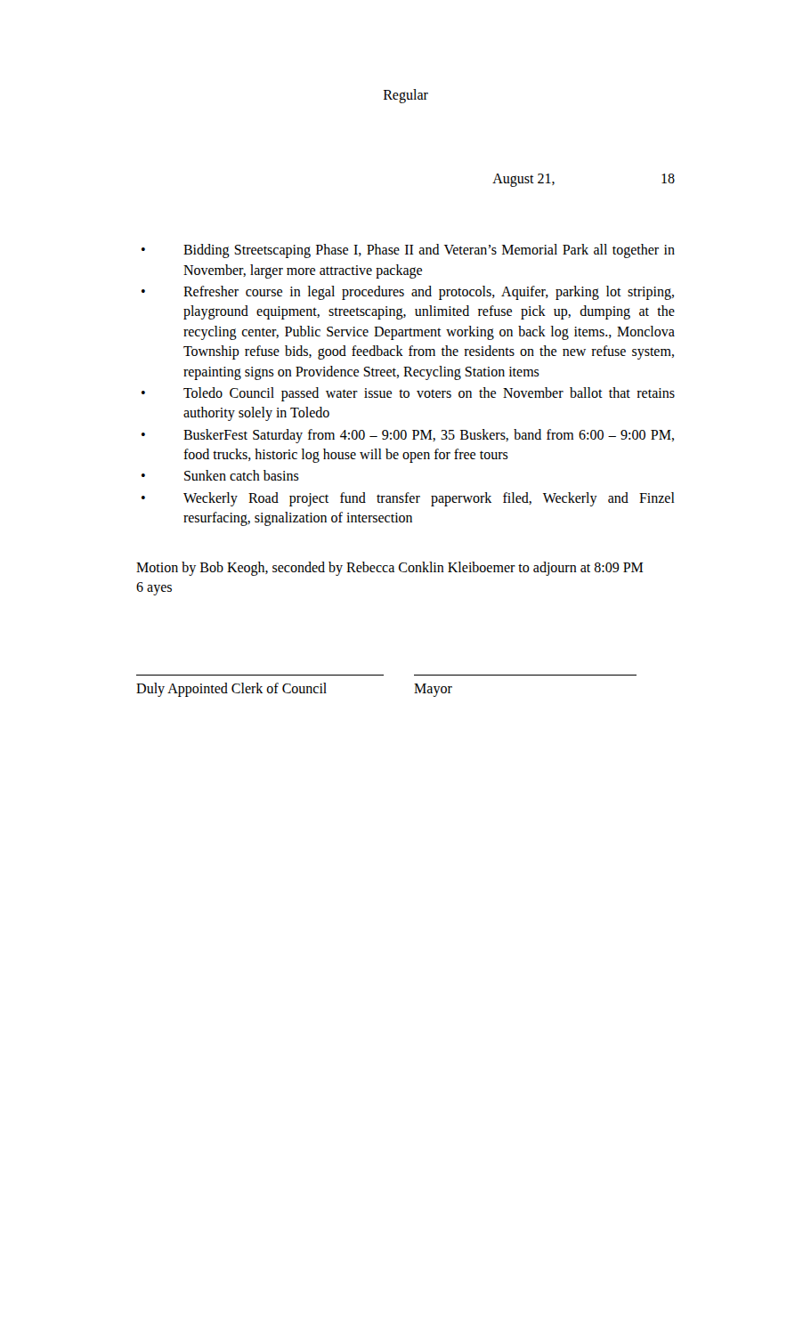Regular
August 21, 18
Bidding Streetscaping Phase I, Phase II and Veteran’s Memorial Park all together in November, larger more attractive package
Refresher course in legal procedures and protocols, Aquifer, parking lot striping, playground equipment, streetscaping, unlimited refuse pick up, dumping at the recycling center, Public Service Department working on back log items., Monclova Township refuse bids, good feedback from the residents on the new refuse system, repainting signs on Providence Street, Recycling Station items
Toledo Council passed water issue to voters on the November ballot that retains authority solely in Toledo
BuskerFest Saturday from 4:00 – 9:00 PM, 35 Buskers, band from 6:00 – 9:00 PM, food trucks, historic log house will be open for free tours
Sunken catch basins
Weckerly Road project fund transfer paperwork filed, Weckerly and Finzel resurfacing, signalization of intersection
Motion by Bob Keogh, seconded by Rebecca Conklin Kleiboemer to adjourn at 8:09 PM 6 ayes
Duly Appointed Clerk of Council
Mayor